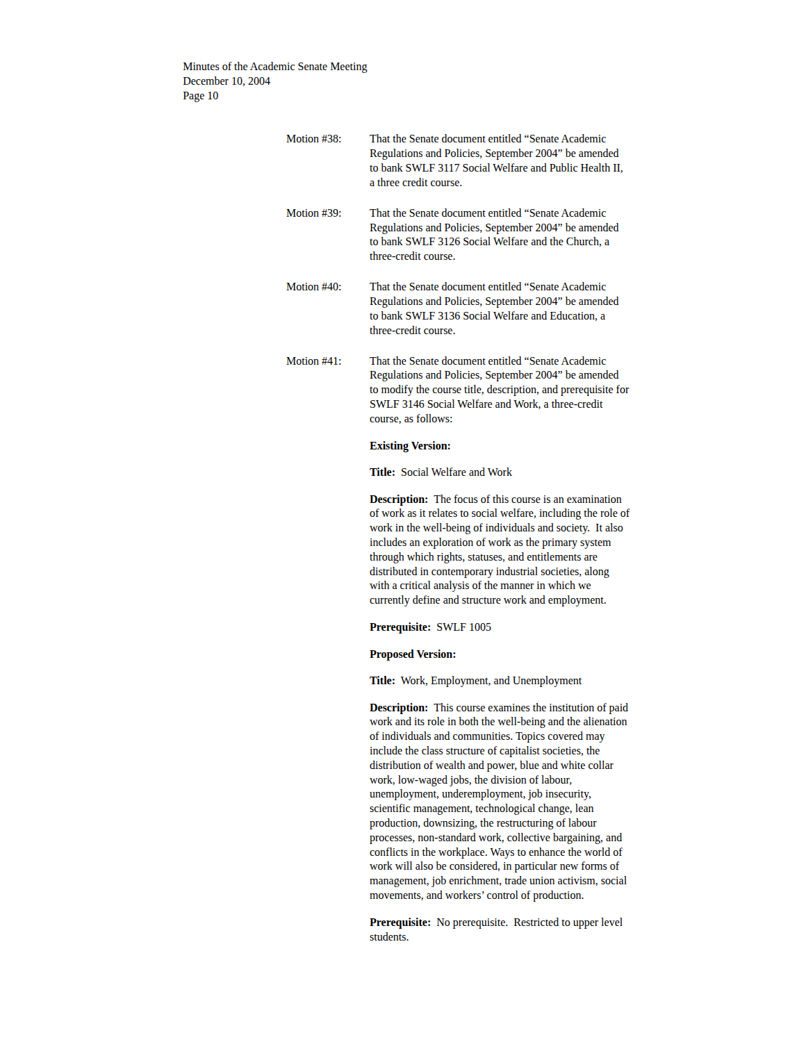Minutes of the Academic Senate Meeting
December 10, 2004
Page 10
Motion #38:
That the Senate document entitled “Senate Academic Regulations and Policies, September 2004” be amended to bank SWLF 3117 Social Welfare and Public Health II, a three credit course.
Motion #39:
That the Senate document entitled “Senate Academic Regulations and Policies, September 2004” be amended to bank SWLF 3126 Social Welfare and the Church, a three-credit course.
Motion #40:
That the Senate document entitled “Senate Academic Regulations and Policies, September 2004” be amended to bank SWLF 3136 Social Welfare and Education, a three-credit course.
Motion #41:
That the Senate document entitled “Senate Academic Regulations and Policies, September 2004” be amended to modify the course title, description, and prerequisite for SWLF 3146 Social Welfare and Work, a three-credit course, as follows:
Existing Version:
Title: Social Welfare and Work
Description: The focus of this course is an examination of work as it relates to social welfare, including the role of work in the well-being of individuals and society. It also includes an exploration of work as the primary system through which rights, statuses, and entitlements are distributed in contemporary industrial societies, along with a critical analysis of the manner in which we currently define and structure work and employment.
Prerequisite: SWLF 1005
Proposed Version:
Title: Work, Employment, and Unemployment
Description: This course examines the institution of paid work and its role in both the well-being and the alienation of individuals and communities. Topics covered may include the class structure of capitalist societies, the distribution of wealth and power, blue and white collar work, low-waged jobs, the division of labour, unemployment, underemployment, job insecurity, scientific management, technological change, lean production, downsizing, the restructuring of labour processes, non-standard work, collective bargaining, and conflicts in the workplace. Ways to enhance the world of work will also be considered, in particular new forms of management, job enrichment, trade union activism, social movements, and workers’ control of production.
Prerequisite: No prerequisite. Restricted to upper level students.